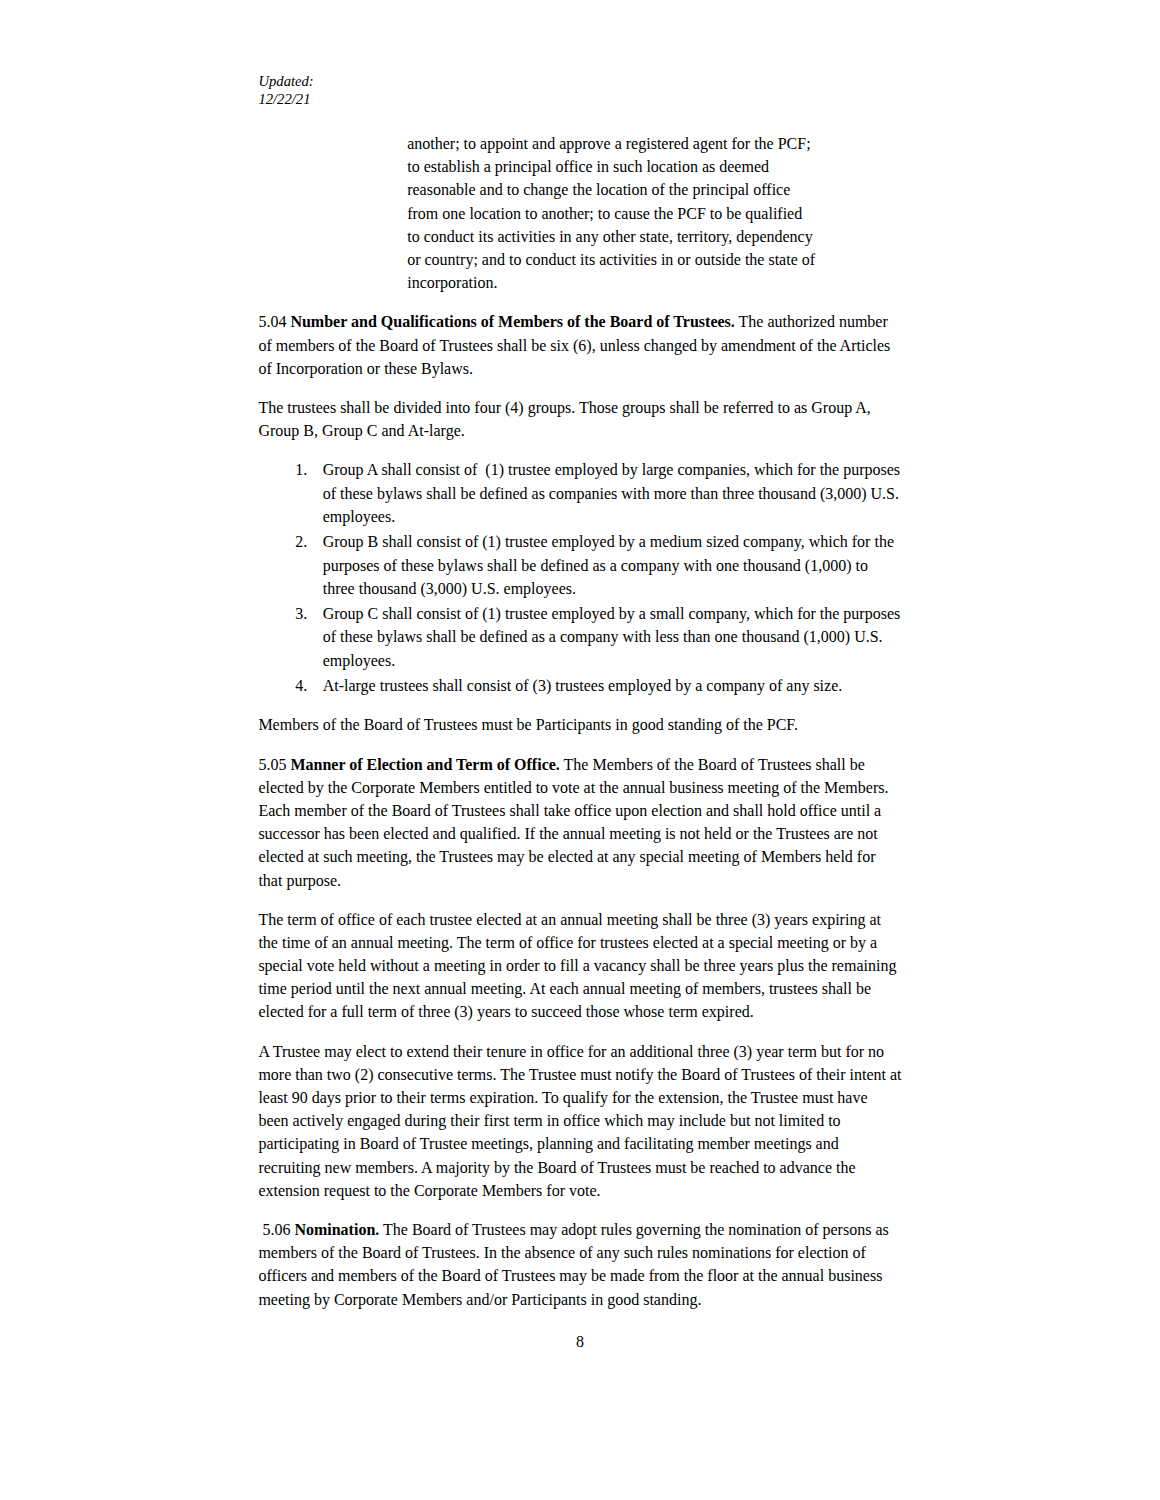Updated:
12/22/21
another; to appoint and approve a registered agent for the PCF; to establish a principal office in such location as deemed reasonable and to change the location of the principal office from one location to another; to cause the PCF to be qualified to conduct its activities in any other state, territory, dependency or country; and to conduct its activities in or outside the state of incorporation.
5.04 Number and Qualifications of Members of the Board of Trustees. The authorized number of members of the Board of Trustees shall be six (6), unless changed by amendment of the Articles of Incorporation or these Bylaws.
The trustees shall be divided into four (4) groups. Those groups shall be referred to as Group A, Group B, Group C and At-large.
Group A shall consist of (1) trustee employed by large companies, which for the purposes of these bylaws shall be defined as companies with more than three thousand (3,000) U.S. employees.
Group B shall consist of (1) trustee employed by a medium sized company, which for the purposes of these bylaws shall be defined as a company with one thousand (1,000) to three thousand (3,000) U.S. employees.
Group C shall consist of (1) trustee employed by a small company, which for the purposes of these bylaws shall be defined as a company with less than one thousand (1,000) U.S. employees.
At-large trustees shall consist of (3) trustees employed by a company of any size.
Members of the Board of Trustees must be Participants in good standing of the PCF.
5.05 Manner of Election and Term of Office. The Members of the Board of Trustees shall be elected by the Corporate Members entitled to vote at the annual business meeting of the Members. Each member of the Board of Trustees shall take office upon election and shall hold office until a successor has been elected and qualified. If the annual meeting is not held or the Trustees are not elected at such meeting, the Trustees may be elected at any special meeting of Members held for that purpose.
The term of office of each trustee elected at an annual meeting shall be three (3) years expiring at the time of an annual meeting. The term of office for trustees elected at a special meeting or by a special vote held without a meeting in order to fill a vacancy shall be three years plus the remaining time period until the next annual meeting. At each annual meeting of members, trustees shall be elected for a full term of three (3) years to succeed those whose term expired.
A Trustee may elect to extend their tenure in office for an additional three (3) year term but for no more than two (2) consecutive terms. The Trustee must notify the Board of Trustees of their intent at least 90 days prior to their terms expiration. To qualify for the extension, the Trustee must have been actively engaged during their first term in office which may include but not limited to participating in Board of Trustee meetings, planning and facilitating member meetings and recruiting new members. A majority by the Board of Trustees must be reached to advance the extension request to the Corporate Members for vote.
5.06 Nomination. The Board of Trustees may adopt rules governing the nomination of persons as members of the Board of Trustees. In the absence of any such rules nominations for election of officers and members of the Board of Trustees may be made from the floor at the annual business meeting by Corporate Members and/or Participants in good standing.
8